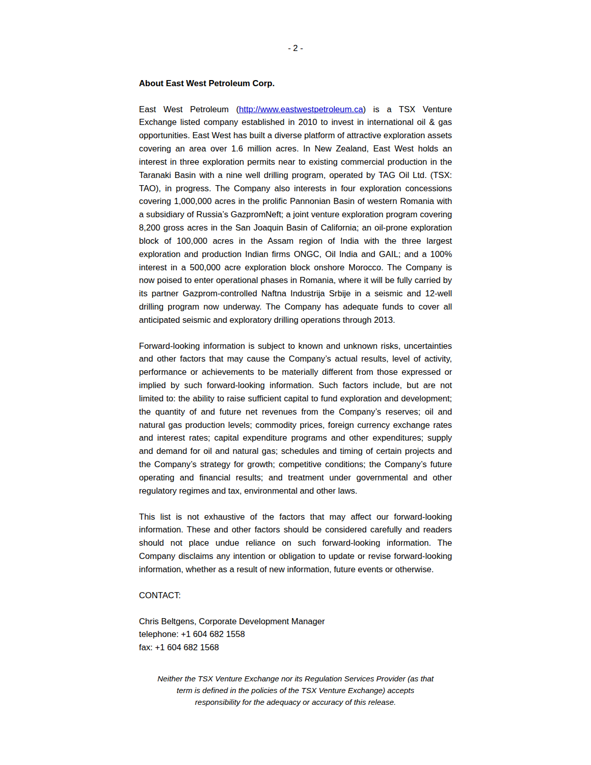- 2 -
About East West Petroleum Corp.
East West Petroleum (http://www.eastwestpetroleum.ca) is a TSX Venture Exchange listed company established in 2010 to invest in international oil & gas opportunities. East West has built a diverse platform of attractive exploration assets covering an area over 1.6 million acres. In New Zealand, East West holds an interest in three exploration permits near to existing commercial production in the Taranaki Basin with a nine well drilling program, operated by TAG Oil Ltd. (TSX: TAO), in progress. The Company also interests in four exploration concessions covering 1,000,000 acres in the prolific Pannonian Basin of western Romania with a subsidiary of Russia’s GazpromNeft; a joint venture exploration program covering 8,200 gross acres in the San Joaquin Basin of California; an oil-prone exploration block of 100,000 acres in the Assam region of India with the three largest exploration and production Indian firms ONGC, Oil India and GAIL; and a 100% interest in a 500,000 acre exploration block onshore Morocco. The Company is now poised to enter operational phases in Romania, where it will be fully carried by its partner Gazprom-controlled Naftna Industrija Srbije in a seismic and 12-well drilling program now underway. The Company has adequate funds to cover all anticipated seismic and exploratory drilling operations through 2013.
Forward-looking information is subject to known and unknown risks, uncertainties and other factors that may cause the Company’s actual results, level of activity, performance or achievements to be materially different from those expressed or implied by such forward-looking information. Such factors include, but are not limited to: the ability to raise sufficient capital to fund exploration and development; the quantity of and future net revenues from the Company’s reserves; oil and natural gas production levels; commodity prices, foreign currency exchange rates and interest rates; capital expenditure programs and other expenditures; supply and demand for oil and natural gas; schedules and timing of certain projects and the Company’s strategy for growth; competitive conditions; the Company’s future operating and financial results; and treatment under governmental and other regulatory regimes and tax, environmental and other laws.
This list is not exhaustive of the factors that may affect our forward-looking information. These and other factors should be considered carefully and readers should not place undue reliance on such forward-looking information. The Company disclaims any intention or obligation to update or revise forward-looking information, whether as a result of new information, future events or otherwise.
CONTACT:
Chris Beltgens, Corporate Development Manager telephone: +1 604 682 1558 fax: +1 604 682 1568
Neither the TSX Venture Exchange nor its Regulation Services Provider (as that term is defined in the policies of the TSX Venture Exchange) accepts responsibility for the adequacy or accuracy of this release.